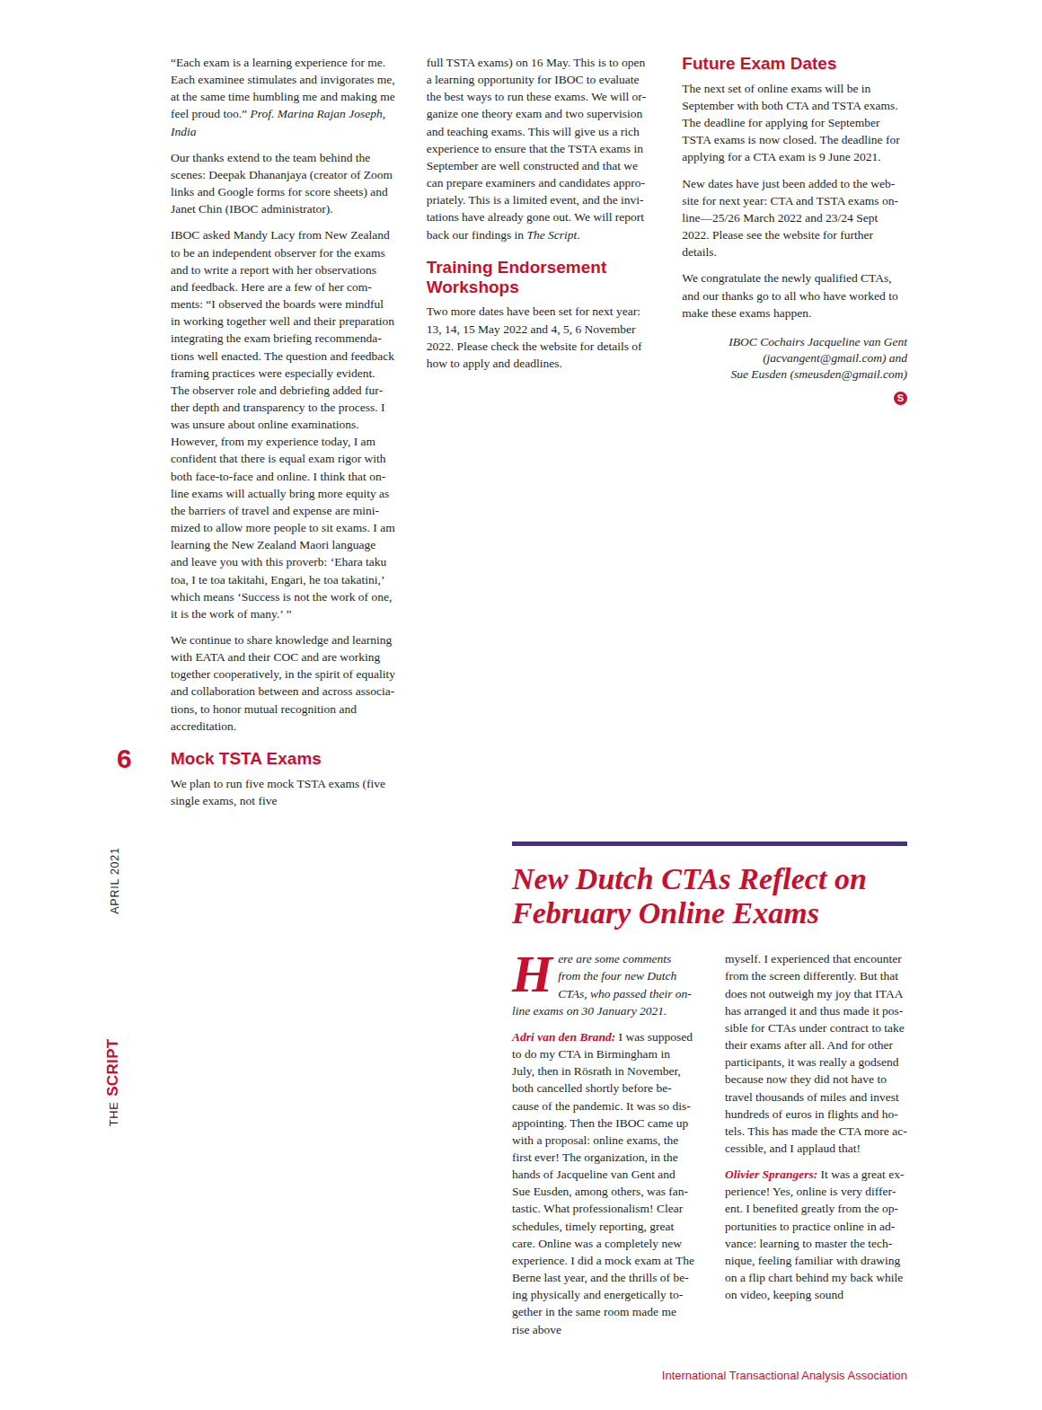6
APRIL 2021
THE SCRIPT
“Each exam is a learning experience for me. Each examinee stimulates and invigorates me, at the same time humbling me and making me feel proud too.” Prof. Marina Rajan Joseph, India
Our thanks extend to the team behind the scenes: Deepak Dhananjaya (creator of Zoom links and Google forms for score sheets) and Janet Chin (IBOC administrator).
IBOC asked Mandy Lacy from New Zealand to be an independent observer for the exams and to write a report with her observations and feedback. Here are a few of her comments: “I observed the boards were mindful in working together well and their preparation integrating the exam briefing recommendations well enacted. The question and feedback framing practices were especially evident. The observer role and debriefing added further depth and transparency to the process. I was unsure about online examinations. However, from my experience today, I am confident that there is equal exam rigor with both face-to-face and online. I think that online exams will actually bring more equity as the barriers of travel and expense are minimized to allow more people to sit exams. I am learning the New Zealand Maori language and leave you with this proverb: ‘Ehara taku toa, I te toa takitahi, Engari, he toa takatini,’ which means ‘Success is not the work of one, it is the work of many.’ ”
We continue to share knowledge and learning with EATA and their COC and are working together cooperatively, in the spirit of equality and collaboration between and across associations, to honor mutual recognition and accreditation.
Mock TSTA Exams
We plan to run five mock TSTA exams (five single exams, not five
full TSTA exams) on 16 May. This is to open a learning opportunity for IBOC to evaluate the best ways to run these exams. We will organize one theory exam and two supervision and teaching exams. This will give us a rich experience to ensure that the TSTA exams in September are well constructed and that we can prepare examiners and candidates appropriately. This is a limited event, and the invitations have already gone out. We will report back our findings in The Script.
Training Endorsement Workshops
Two more dates have been set for next year: 13, 14, 15 May 2022 and 4, 5, 6 November 2022. Please check the website for details of how to apply and deadlines.
Future Exam Dates
The next set of online exams will be in September with both CTA and TSTA exams. The deadline for applying for September TSTA exams is now closed. The deadline for applying for a CTA exam is 9 June 2021.
New dates have just been added to the website for next year: CTA and TSTA exams online—25/26 March 2022 and 23/24 Sept 2022. Please see the website for further details.
We congratulate the newly qualified CTAs, and our thanks go to all who have worked to make these exams happen.
IBOC Cochairs Jacqueline van Gent (jacvangent@gmail.com) and
Sue Eusden (smeusden@gmail.com)
S
New Dutch CTAs Reflect on
February Online Exams
Here are some comments from the four new Dutch CTAs, who passed their online exams on 30 January 2021.
Adri van den Brand: I was supposed to do my CTA in Birmingham in July, then in Rösrath in November, both cancelled shortly before because of the pandemic. It was so disappointing. Then the IBOC came up with a proposal: online exams, the first ever! The organization, in the hands of Jacqueline van Gent and Sue Eusden, among others, was fantastic. What professionalism! Clear schedules, timely reporting, great care. Online was a completely new experience. I did a mock exam at The Berne last year, and the thrills of being physically and energetically together in the same room made me rise above
myself. I experienced that encounter from the screen differently. But that does not outweigh my joy that ITAA has arranged it and thus made it possible for CTAs under contract to take their exams after all. And for other participants, it was really a godsend because now they did not have to travel thousands of miles and invest hundreds of euros in flights and hotels. This has made the CTA more accessible, and I applaud that!
Olivier Sprangers: It was a great experience! Yes, online is very different. I benefited greatly from the opportunities to practice online in advance: learning to master the technique, feeling familiar with drawing on a flip chart behind my back while on video, keeping sound
International Transactional Analysis Association